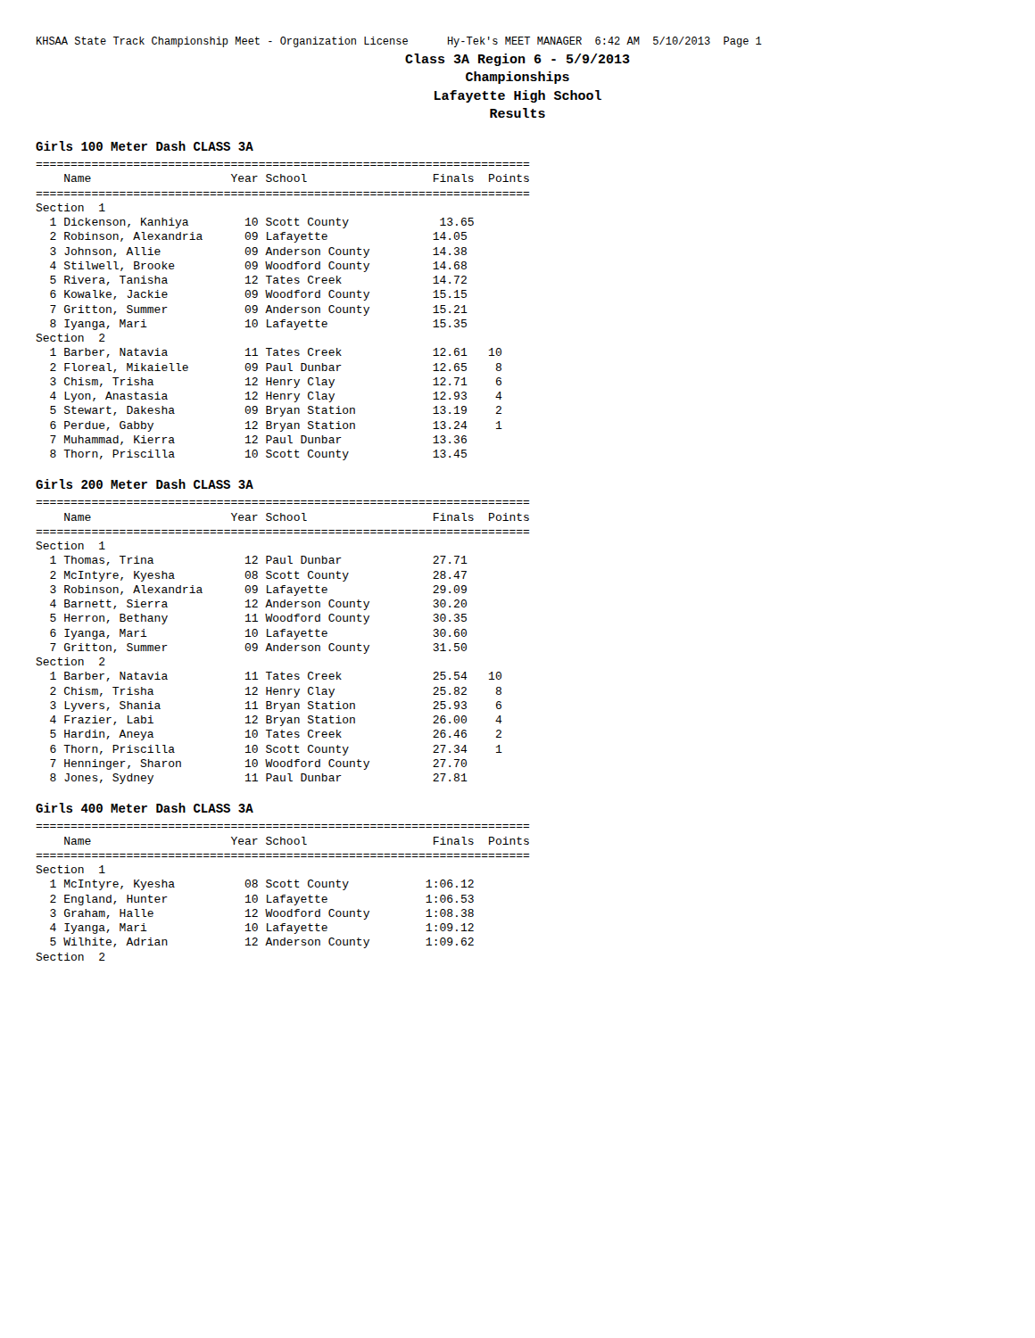KHSAA State Track Championship Meet - Organization License Hy-Tek's MEET MANAGER 6:42 AM 5/10/2013 Page 1
Class 3A Region 6 - 5/9/2013 Championships Lafayette High School Results
Girls 100 Meter Dash CLASS 3A
=======================================================================
    Name                    Year School                  Finals  Points
=======================================================================
Section  1
  1 Dickenson, Kanhiya        10 Scott County             13.65
  2 Robinson, Alexandria      09 Lafayette               14.05
  3 Johnson, Allie            09 Anderson County         14.38
  4 Stilwell, Brooke          09 Woodford County         14.68
  5 Rivera, Tanisha           12 Tates Creek             14.72
  6 Kowalke, Jackie           09 Woodford County         15.15
  7 Gritton, Summer           09 Anderson County         15.21
  8 Iyanga, Mari              10 Lafayette               15.35
Section  2
  1 Barber, Natavia           11 Tates Creek             12.61   10
  2 Floreal, Mikaielle        09 Paul Dunbar             12.65    8
  3 Chism, Trisha             12 Henry Clay              12.71    6
  4 Lyon, Anastasia           12 Henry Clay              12.93    4
  5 Stewart, Dakesha          09 Bryan Station           13.19    2
  6 Perdue, Gabby             12 Bryan Station           13.24    1
  7 Muhammad, Kierra          12 Paul Dunbar             13.36
  8 Thorn, Priscilla          10 Scott County            13.45
Girls 200 Meter Dash CLASS 3A
=======================================================================
    Name                    Year School                  Finals  Points
=======================================================================
Section  1
  1 Thomas, Trina             12 Paul Dunbar             27.71
  2 McIntyre, Kyesha          08 Scott County            28.47
  3 Robinson, Alexandria      09 Lafayette               29.09
  4 Barnett, Sierra           12 Anderson County         30.20
  5 Herron, Bethany           11 Woodford County         30.35
  6 Iyanga, Mari              10 Lafayette               30.60
  7 Gritton, Summer           09 Anderson County         31.50
Section  2
  1 Barber, Natavia           11 Tates Creek             25.54   10
  2 Chism, Trisha             12 Henry Clay              25.82    8
  3 Lyvers, Shania            11 Bryan Station           25.93    6
  4 Frazier, Labi             12 Bryan Station           26.00    4
  5 Hardin, Aneya             10 Tates Creek             26.46    2
  6 Thorn, Priscilla          10 Scott County            27.34    1
  7 Henninger, Sharon         10 Woodford County         27.70
  8 Jones, Sydney             11 Paul Dunbar             27.81
Girls 400 Meter Dash CLASS 3A
=======================================================================
    Name                    Year School                  Finals  Points
=======================================================================
Section  1
  1 McIntyre, Kyesha          08 Scott County           1:06.12
  2 England, Hunter           10 Lafayette              1:06.53
  3 Graham, Halle             12 Woodford County        1:08.38
  4 Iyanga, Mari              10 Lafayette              1:09.12
  5 Wilhite, Adrian           12 Anderson County        1:09.62
Section  2